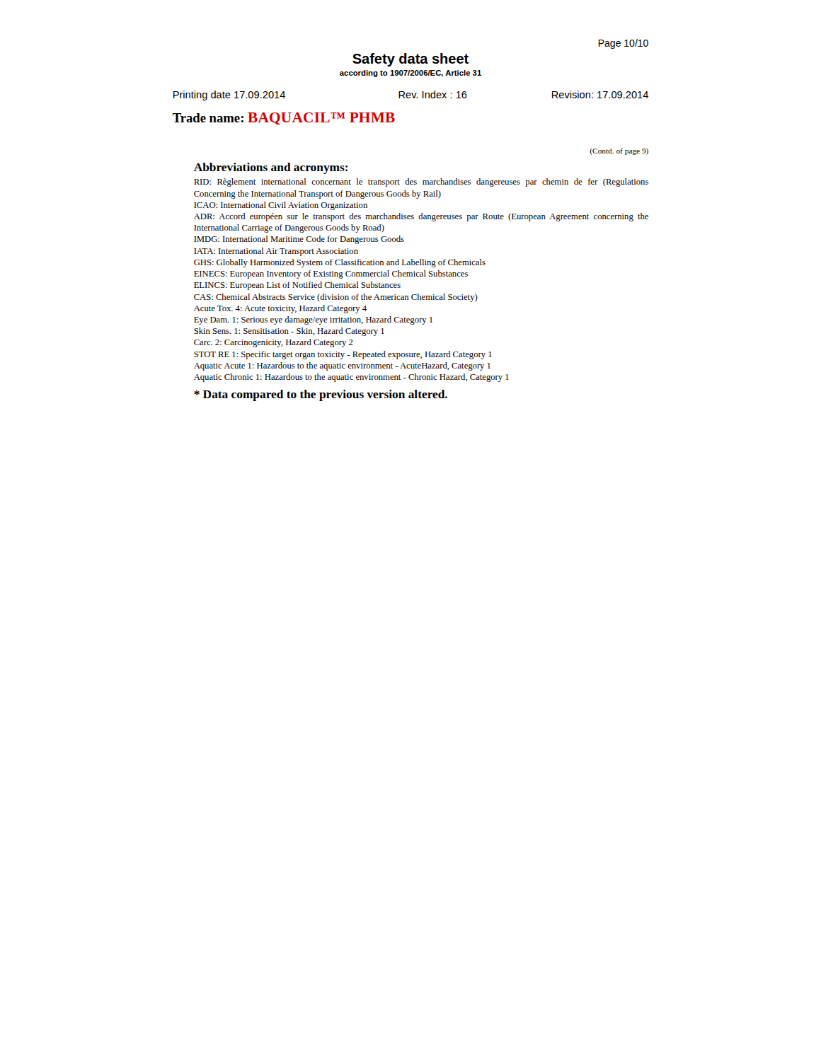Page 10/10
Safety data sheet
according to 1907/2006/EC, Article 31
Printing date 17.09.2014 Rev. Index : 16 Revision: 17.09.2014
Trade name: BAQUACIL™ PHMB
(Contd. of page 9)
Abbreviations and acronyms:
RID: Règlement international concernant le transport des marchandises dangereuses par chemin de fer (Regulations Concerning the International Transport of Dangerous Goods by Rail)
ICAO: International Civil Aviation Organization
ADR: Accord européen sur le transport des marchandises dangereuses par Route (European Agreement concerning the International Carriage of Dangerous Goods by Road)
IMDG: International Maritime Code for Dangerous Goods
IATA: International Air Transport Association
GHS: Globally Harmonized System of Classification and Labelling of Chemicals
EINECS: European Inventory of Existing Commercial Chemical Substances
ELINCS: European List of Notified Chemical Substances
CAS: Chemical Abstracts Service (division of the American Chemical Society)
Acute Tox. 4: Acute toxicity, Hazard Category 4
Eye Dam. 1: Serious eye damage/eye irritation, Hazard Category 1
Skin Sens. 1: Sensitisation - Skin, Hazard Category 1
Carc. 2: Carcinogenicity, Hazard Category 2
STOT RE 1: Specific target organ toxicity - Repeated exposure, Hazard Category 1
Aquatic Acute 1: Hazardous to the aquatic environment - AcuteHazard, Category 1
Aquatic Chronic 1: Hazardous to the aquatic environment - Chronic Hazard, Category 1
* Data compared to the previous version altered.